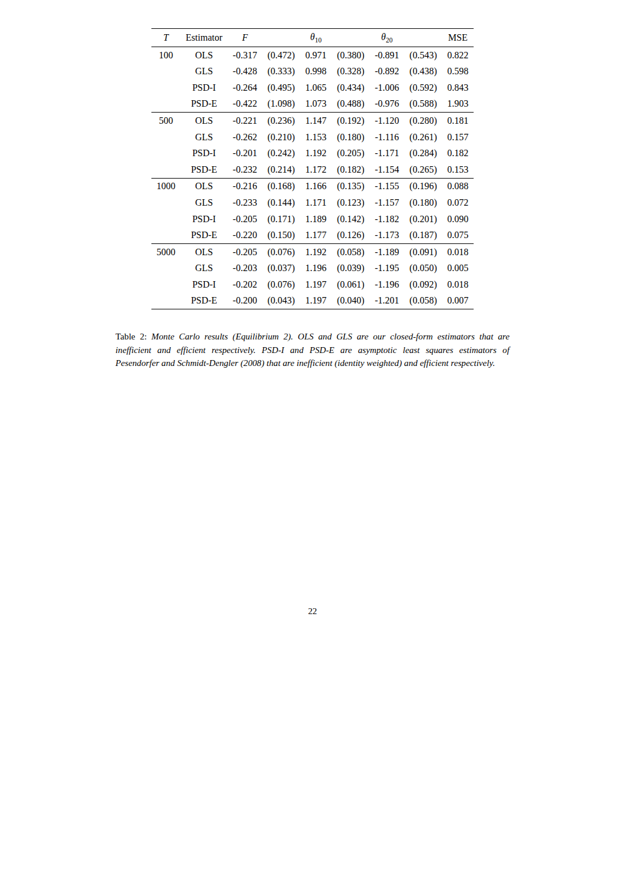| T | Estimator | F | | θ 10 | | θ 20 | | MSE |
| --- | --- | --- | --- | --- | --- | --- | --- | --- |
| 100 | OLS | -0.317 | (0.472) | 0.971 | (0.380) | -0.891 | (0.543) | 0.822 |
| | GLS | -0.428 | (0.333) | 0.998 | (0.328) | -0.892 | (0.438) | 0.598 |
| | PSD-I | -0.264 | (0.495) | 1.065 | (0.434) | -1.006 | (0.592) | 0.843 |
| | PSD-E | -0.422 | (1.098) | 1.073 | (0.488) | -0.976 | (0.588) | 1.903 |
| 500 | OLS | -0.221 | (0.236) | 1.147 | (0.192) | -1.120 | (0.280) | 0.181 |
| | GLS | -0.262 | (0.210) | 1.153 | (0.180) | -1.116 | (0.261) | 0.157 |
| | PSD-I | -0.201 | (0.242) | 1.192 | (0.205) | -1.171 | (0.284) | 0.182 |
| | PSD-E | -0.232 | (0.214) | 1.172 | (0.182) | -1.154 | (0.265) | 0.153 |
| 1000 | OLS | -0.216 | (0.168) | 1.166 | (0.135) | -1.155 | (0.196) | 0.088 |
| | GLS | -0.233 | (0.144) | 1.171 | (0.123) | -1.157 | (0.180) | 0.072 |
| | PSD-I | -0.205 | (0.171) | 1.189 | (0.142) | -1.182 | (0.201) | 0.090 |
| | PSD-E | -0.220 | (0.150) | 1.177 | (0.126) | -1.173 | (0.187) | 0.075 |
| 5000 | OLS | -0.205 | (0.076) | 1.192 | (0.058) | -1.189 | (0.091) | 0.018 |
| | GLS | -0.203 | (0.037) | 1.196 | (0.039) | -1.195 | (0.050) | 0.005 |
| | PSD-I | -0.202 | (0.076) | 1.197 | (0.061) | -1.196 | (0.092) | 0.018 |
| | PSD-E | -0.200 | (0.043) | 1.197 | (0.040) | -1.201 | (0.058) | 0.007 |
Table 2: Monte Carlo results (Equilibrium 2). OLS and GLS are our closed-form estimators that are inefficient and efficient respectively. PSD-I and PSD-E are asymptotic least squares estimators of Pesendorfer and Schmidt-Dengler (2008) that are inefficient (identity weighted) and efficient respectively.
22